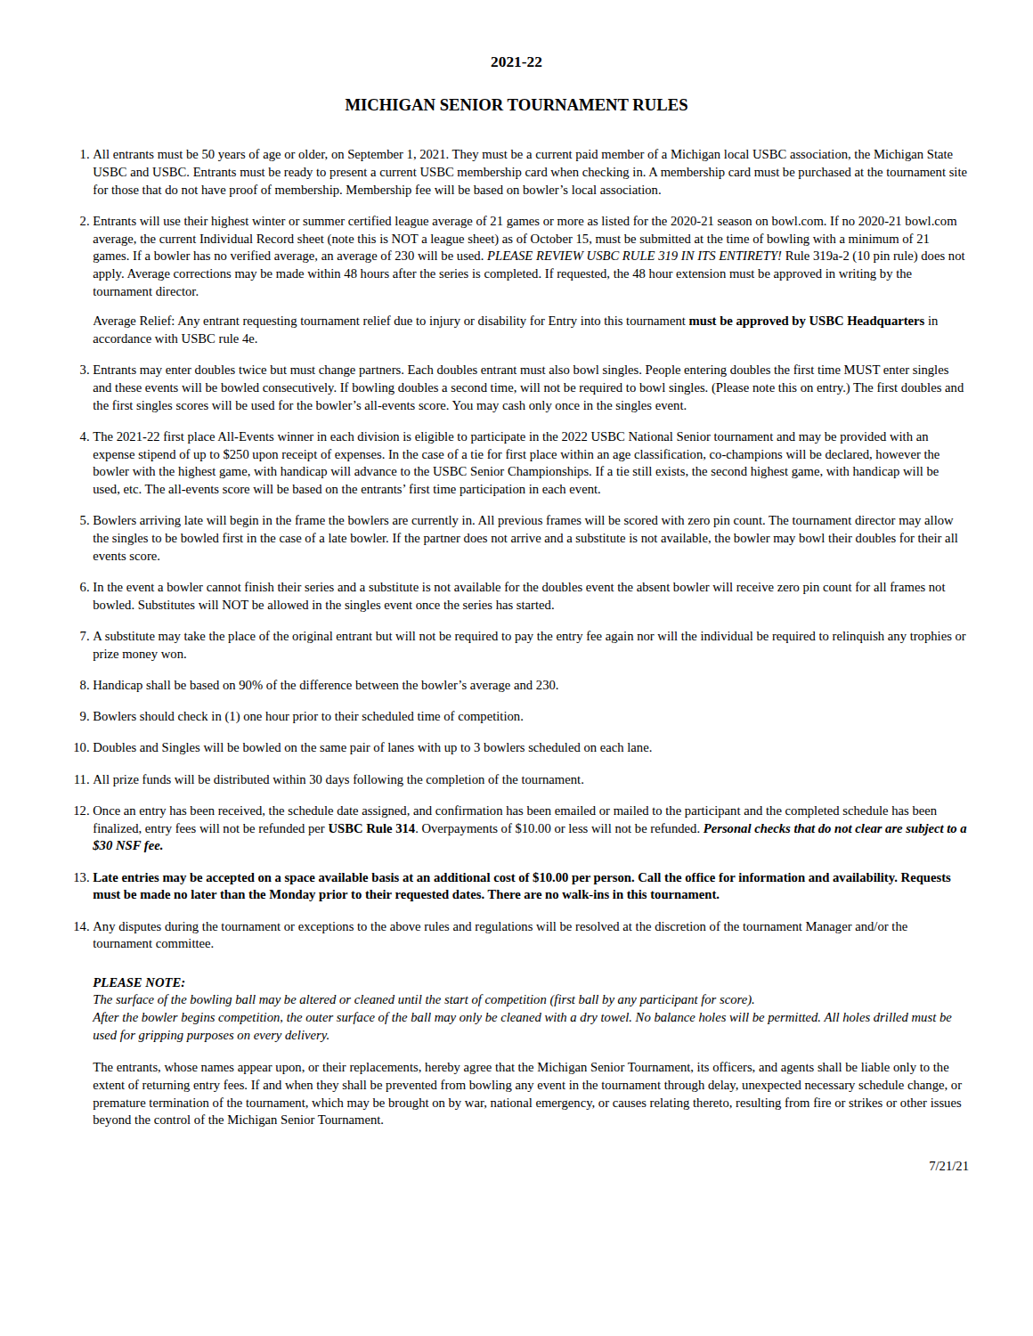2021-22
MICHIGAN SENIOR TOURNAMENT RULES
All entrants must be 50 years of age or older, on September 1, 2021. They must be a current paid member of a Michigan local USBC association, the Michigan State USBC and USBC. Entrants must be ready to present a current USBC membership card when checking in. A membership card must be purchased at the tournament site for those that do not have proof of membership. Membership fee will be based on bowler’s local association.
Entrants will use their highest winter or summer certified league average of 21 games or more as listed for the 2020-21 season on bowl.com. If no 2020-21 bowl.com average, the current Individual Record sheet (note this is NOT a league sheet) as of October 15, must be submitted at the time of bowling with a minimum of 21 games. If a bowler has no verified average, an average of 230 will be used. PLEASE REVIEW USBC RULE 319 IN ITS ENTIRETY! Rule 319a-2 (10 pin rule) does not apply. Average corrections may be made within 48 hours after the series is completed. If requested, the 48 hour extension must be approved in writing by the tournament director.
Average Relief: Any entrant requesting tournament relief due to injury or disability for Entry into this tournament must be approved by USBC Headquarters in accordance with USBC rule 4e.
Entrants may enter doubles twice but must change partners. Each doubles entrant must also bowl singles. People entering doubles the first time MUST enter singles and these events will be bowled consecutively. If bowling doubles a second time, will not be required to bowl singles. (Please note this on entry.) The first doubles and the first singles scores will be used for the bowler’s all-events score. You may cash only once in the singles event.
The 2021-22 first place All-Events winner in each division is eligible to participate in the 2022 USBC National Senior tournament and may be provided with an expense stipend of up to $250 upon receipt of expenses. In the case of a tie for first place within an age classification, co-champions will be declared, however the bowler with the highest game, with handicap will advance to the USBC Senior Championships. If a tie still exists, the second highest game, with handicap will be used, etc. The all-events score will be based on the entrants’ first time participation in each event.
Bowlers arriving late will begin in the frame the bowlers are currently in. All previous frames will be scored with zero pin count. The tournament director may allow the singles to be bowled first in the case of a late bowler. If the partner does not arrive and a substitute is not available, the bowler may bowl their doubles for their all events score.
In the event a bowler cannot finish their series and a substitute is not available for the doubles event the absent bowler will receive zero pin count for all frames not bowled. Substitutes will NOT be allowed in the singles event once the series has started.
A substitute may take the place of the original entrant but will not be required to pay the entry fee again nor will the individual be required to relinquish any trophies or prize money won.
Handicap shall be based on 90% of the difference between the bowler’s average and 230.
Bowlers should check in (1) one hour prior to their scheduled time of competition.
Doubles and Singles will be bowled on the same pair of lanes with up to 3 bowlers scheduled on each lane.
All prize funds will be distributed within 30 days following the completion of the tournament.
Once an entry has been received, the schedule date assigned, and confirmation has been emailed or mailed to the participant and the completed schedule has been finalized, entry fees will not be refunded per USBC Rule 314. Overpayments of $10.00 or less will not be refunded. Personal checks that do not clear are subject to a $30 NSF fee.
Late entries may be accepted on a space available basis at an additional cost of $10.00 per person. Call the office for information and availability. Requests must be made no later than the Monday prior to their requested dates. There are no walk-ins in this tournament.
Any disputes during the tournament or exceptions to the above rules and regulations will be resolved at the discretion of the tournament Manager and/or the tournament committee.
PLEASE NOTE:
The surface of the bowling ball may be altered or cleaned until the start of competition (first ball by any participant for score).
After the bowler begins competition, the outer surface of the ball may only be cleaned with a dry towel. No balance holes will be permitted. All holes drilled must be used for gripping purposes on every delivery.
The entrants, whose names appear upon, or their replacements, hereby agree that the Michigan Senior Tournament, its officers, and agents shall be liable only to the extent of returning entry fees. If and when they shall be prevented from bowling any event in the tournament through delay, unexpected necessary schedule change, or premature termination of the tournament, which may be brought on by war, national emergency, or causes relating thereto, resulting from fire or strikes or other issues beyond the control of the Michigan Senior Tournament.
7/21/21